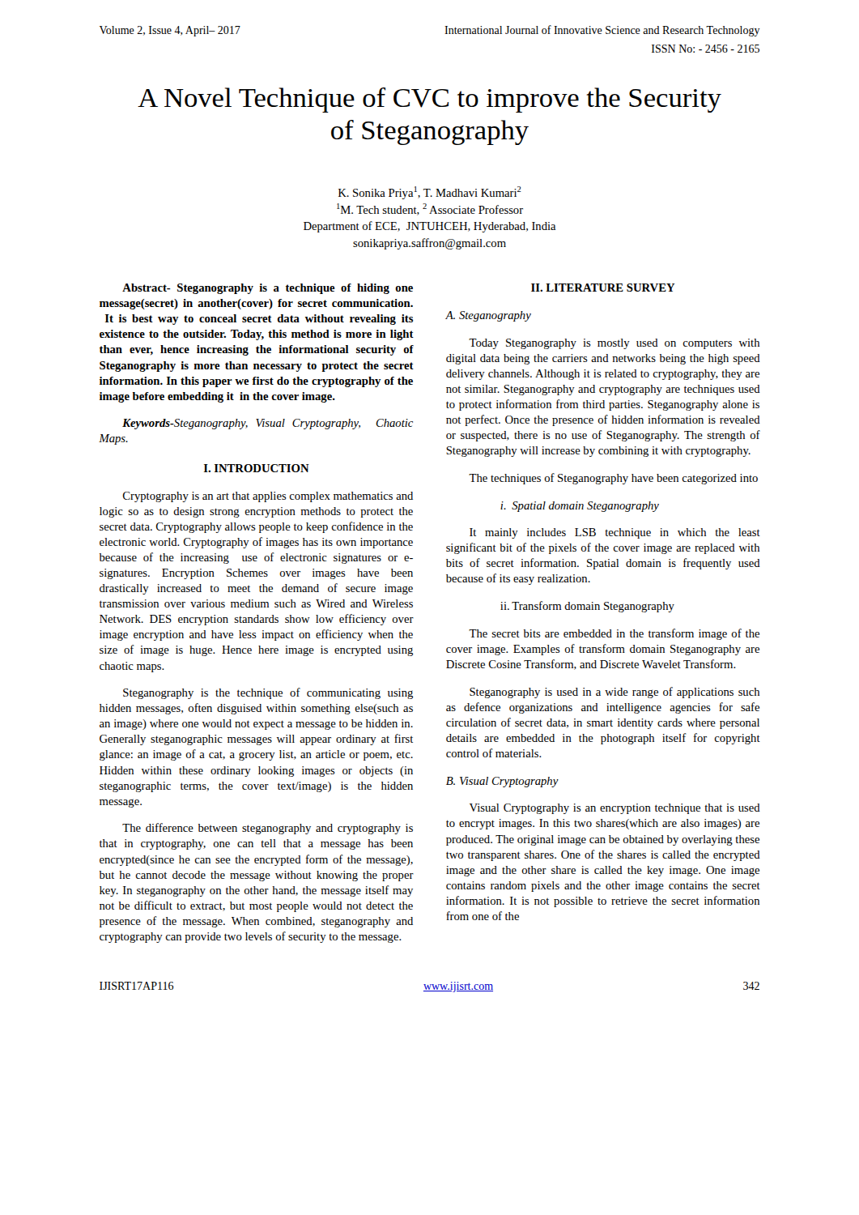Volume 2, Issue 4, April– 2017
International Journal of Innovative Science and Research Technology
ISSN No: - 2456 - 2165
A Novel Technique of CVC to improve the Security
of Steganography
K. Sonika Priya1, T. Madhavi Kumari2
1M. Tech student, 2 Associate Professor
Department of ECE, JNTUHCEH, Hyderabad, India
sonikapriya.saffron@gmail.com
Abstract- Steganography is a technique of hiding one message(secret) in another(cover) for secret communication. It is best way to conceal secret data without revealing its existence to the outsider. Today, this method is more in light than ever, hence increasing the informational security of Steganography is more than necessary to protect the secret information. In this paper we first do the cryptography of the image before embedding it in the cover image.
Keywords-Steganography, Visual Cryptography, Chaotic Maps.
I. INTRODUCTION
Cryptography is an art that applies complex mathematics and logic so as to design strong encryption methods to protect the secret data. Cryptography allows people to keep confidence in the electronic world. Cryptography of images has its own importance because of the increasing use of electronic signatures or e-signatures. Encryption Schemes over images have been drastically increased to meet the demand of secure image transmission over various medium such as Wired and Wireless Network. DES encryption standards show low efficiency over image encryption and have less impact on efficiency when the size of image is huge. Hence here image is encrypted using chaotic maps.
Steganography is the technique of communicating using hidden messages, often disguised within something else(such as an image) where one would not expect a message to be hidden in. Generally steganographic messages will appear ordinary at first glance: an image of a cat, a grocery list, an article or poem, etc. Hidden within these ordinary looking images or objects (in steganographic terms, the cover text/image) is the hidden message.
The difference between steganography and cryptography is that in cryptography, one can tell that a message has been encrypted(since he can see the encrypted form of the message), but he cannot decode the message without knowing the proper key. In steganography on the other hand, the message itself may not be difficult to extract, but most people would not detect the presence of the message. When combined, steganography and cryptography can provide two levels of security to the message.
II. LITERATURE SURVEY
A. Steganography
Today Steganography is mostly used on computers with digital data being the carriers and networks being the high speed delivery channels. Although it is related to cryptography, they are not similar. Steganography and cryptography are techniques used to protect information from third parties. Steganography alone is not perfect. Once the presence of hidden information is revealed or suspected, there is no use of Steganography. The strength of Steganography will increase by combining it with cryptography.
The techniques of Steganography have been categorized into
i. Spatial domain Steganography
It mainly includes LSB technique in which the least significant bit of the pixels of the cover image are replaced with bits of secret information. Spatial domain is frequently used because of its easy realization.
ii. Transform domain Steganography
The secret bits are embedded in the transform image of the cover image. Examples of transform domain Steganography are Discrete Cosine Transform, and Discrete Wavelet Transform.
Steganography is used in a wide range of applications such as defence organizations and intelligence agencies for safe circulation of secret data, in smart identity cards where personal details are embedded in the photograph itself for copyright control of materials.
B. Visual Cryptography
Visual Cryptography is an encryption technique that is used to encrypt images. In this two shares(which are also images) are produced. The original image can be obtained by overlaying these two transparent shares. One of the shares is called the encrypted image and the other share is called the key image. One image contains random pixels and the other image contains the secret information. It is not possible to retrieve the secret information from one of the
IJISRT17AP116
www.ijisrt.com
342